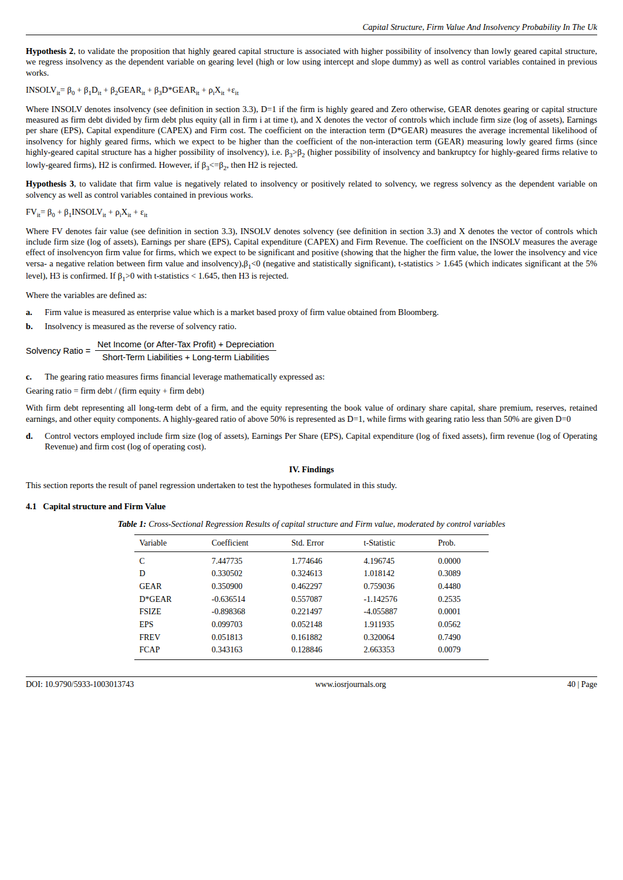Capital Structure, Firm Value And Insolvency Probability In The Uk
Hypothesis 2, to validate the proposition that highly geared capital structure is associated with higher possibility of insolvency than lowly geared capital structure, we regress insolvency as the dependent variable on gearing level (high or low using intercept and slope dummy) as well as control variables contained in previous works.
INSOLVit= β0 + β1 Dit + β2 GEARit + β3 D*GEARit + ρi Xit +εit
Where INSOLV denotes insolvency (see definition in section 3.3), D=1 if the firm is highly geared and Zero otherwise, GEAR denotes gearing or capital structure measured as firm debt divided by firm debt plus equity (all in firm i at time t), and X denotes the vector of controls which include firm size (log of assets), Earnings per share (EPS), Capital expenditure (CAPEX) and Firm cost. The coefficient on the interaction term (D*GEAR) measures the average incremental likelihood of insolvency for highly geared firms, which we expect to be higher than the coefficient of the non-interaction term (GEAR) measuring lowly geared firms (since highly-geared capital structure has a higher possibility of insolvency), i.e. β3>β2 (higher possibility of insolvency and bankruptcy for highly-geared firms relative to lowly-geared firms), H2 is confirmed. However, if β3<=β2, then H2 is rejected.
Hypothesis 3, to validate that firm value is negatively related to insolvency or positively related to solvency, we regress solvency as the dependent variable on solvency as well as control variables contained in previous works.
FVit= β0 + β1 INSOLVit + ρi Xit + εit
Where FV denotes fair value (see definition in section 3.3), INSOLV denotes solvency (see definition in section 3.3) and X denotes the vector of controls which include firm size (log of assets), Earnings per share (EPS), Capital expenditure (CAPEX) and Firm Revenue. The coefficient on the INSOLV measures the average effect of insolvencyon firm value for firms, which we expect to be significant and positive (showing that the higher the firm value, the lower the insolvency and vice versa- a negative relation between firm value and insolvency),β1<0 (negative and statistically significant), t-statistics > 1.645 (which indicates significant at the 5% level), H3 is confirmed. If β1>0 with t-statistics < 1.645, then H3 is rejected.
Where the variables are defined as:
a.
Firm value is measured as enterprise value which is a market based proxy of firm value obtained from Bloomberg.
b.
Insolvency is measured as the reverse of solvency ratio.
Solvency Ratio = Net Income (or After-Tax Profit) + Depreciation Short-Term Liabilities + Long-term Liabilities
c.
The gearing ratio measures firms financial leverage mathematically expressed as:
Gearing ratio = firm debt / (firm equity + firm debt)
With firm debt representing all long-term debt of a firm, and the equity representing the book value of ordinary share capital, share premium, reserves, retained earnings, and other equity components. A highly-geared ratio of above 50% is represented as D=1, while firms with gearing ratio less than 50% are given D=0
d.
Control vectors employed include firm size (log of assets), Earnings Per Share (EPS), Capital expenditure (log of fixed assets), firm revenue (log of Operating Revenue) and firm cost (log of operating cost).
IV. Findings
This section reports the result of panel regression undertaken to test the hypotheses formulated in this study.
4.1 Capital structure and Firm Value
Table 1: Cross-Sectional Regression Results of capital structure and Firm value, moderated by control variables
| Variable | Coefficient | Std. Error | t-Statistic | Prob. |
| --- | --- | --- | --- | --- |
| C | 7.447735 | 1.774646 | 4.196745 | 0.0000 |
| D | 0.330502 | 0.324613 | 1.018142 | 0.3089 |
| GEAR | 0.350900 | 0.462297 | 0.759036 | 0.4480 |
| D*GEAR | -0.636514 | 0.557087 | -1.142576 | 0.2535 |
| FSIZE | -0.898368 | 0.221497 | -4.055887 | 0.0001 |
| EPS | 0.099703 | 0.052148 | 1.911935 | 0.0562 |
| FREV | 0.051813 | 0.161882 | 0.320064 | 0.7490 |
| FCAP | 0.343163 | 0.128846 | 2.663353 | 0.0079 |
DOI: 10.9790/5933-1003013743
www.iosrjournals.org
40 | Page